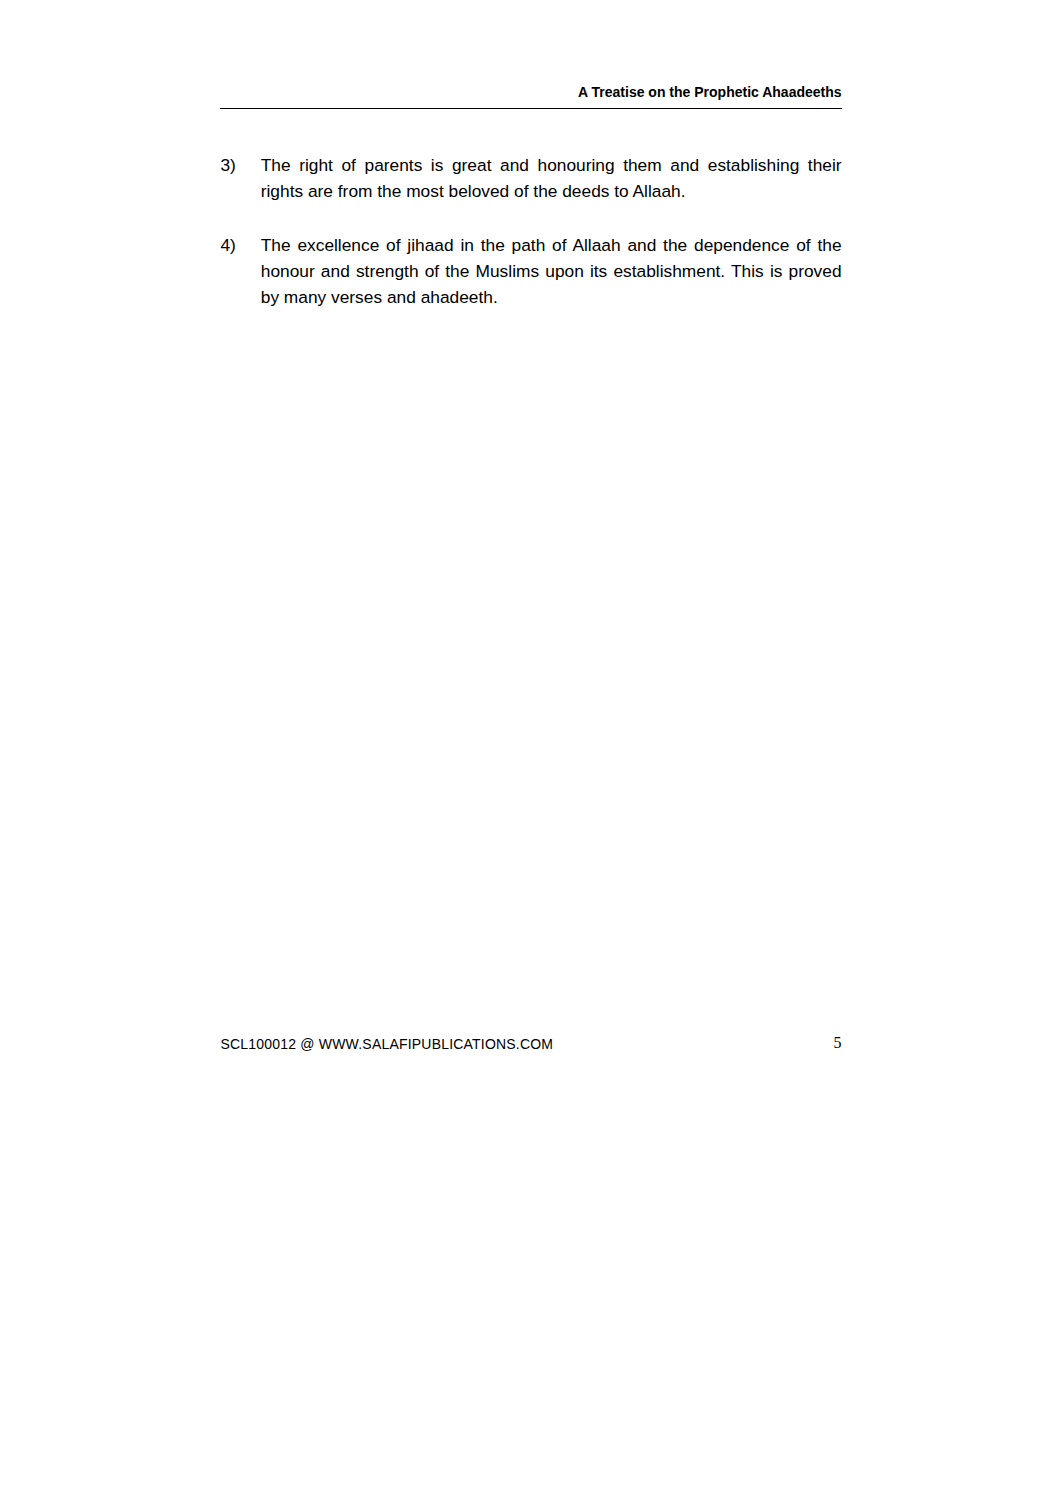A Treatise on the Prophetic Ahaadeeths
3) The right of parents is great and honouring them and establishing their rights are from the most beloved of the deeds to Allaah.
4) The excellence of jihaad in the path of Allaah and the dependence of the honour and strength of the Muslims upon its establishment. This is proved by many verses and ahadeeth.
SCL100012 @ WWW.SALAFIPUBLICATIONS.COM 5